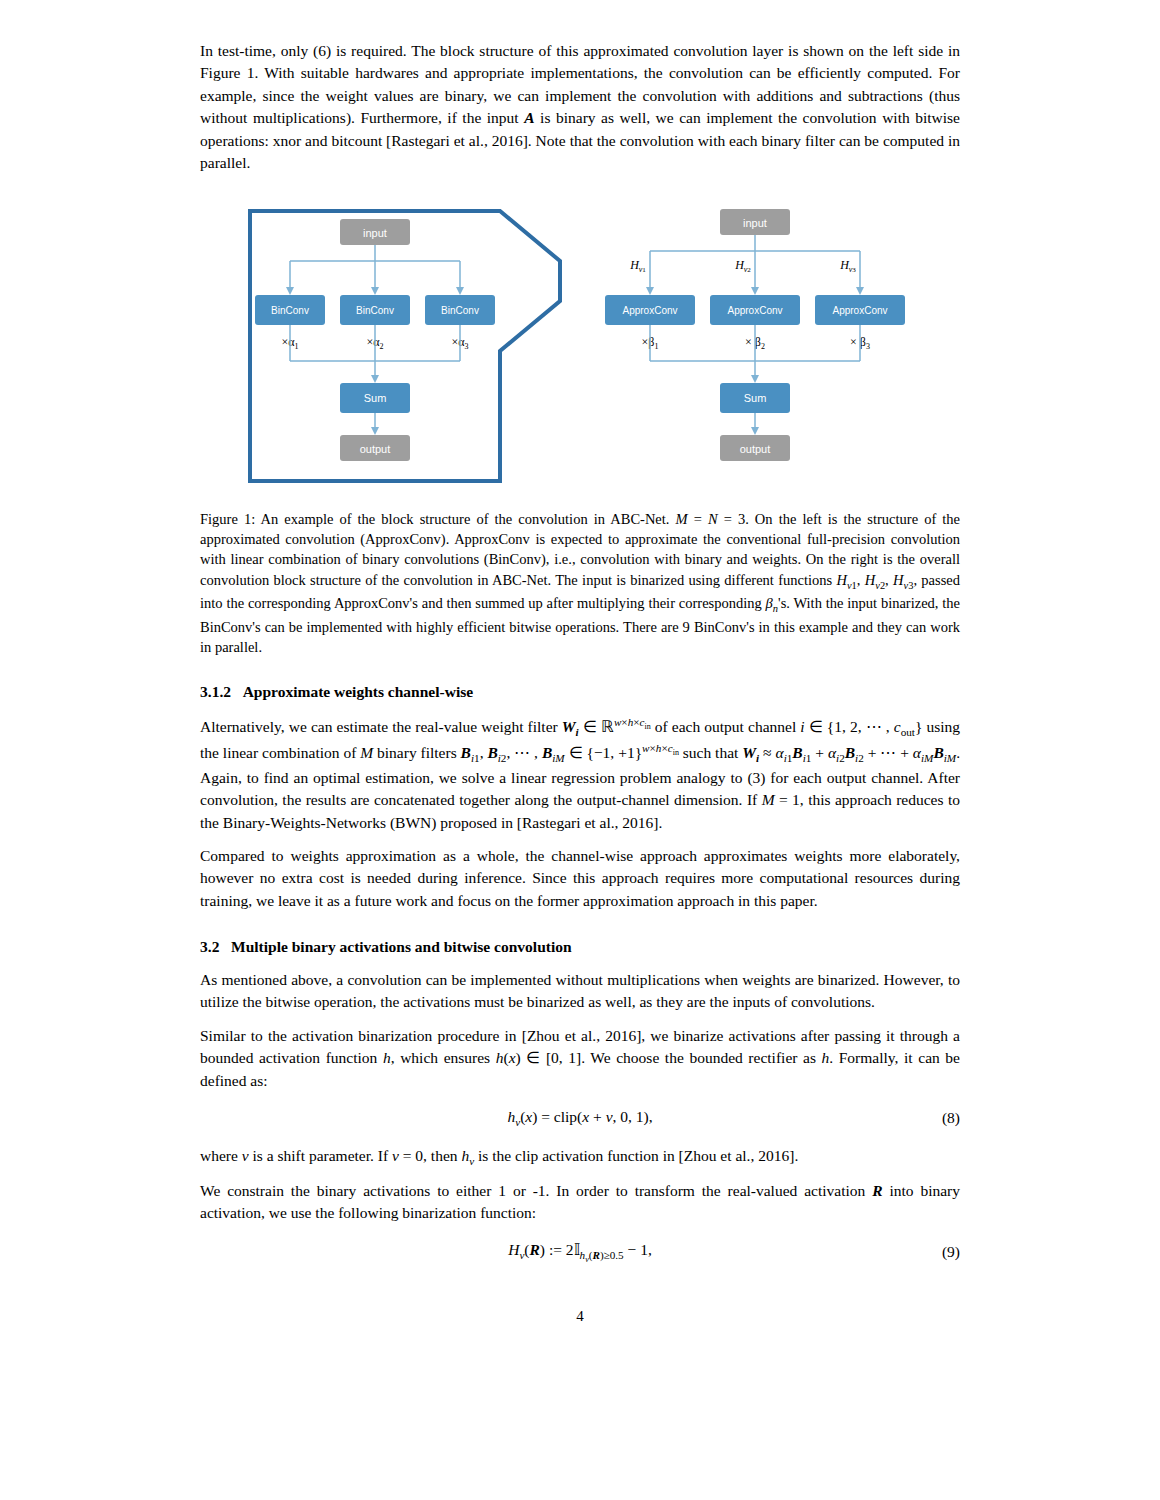In test-time, only (6) is required. The block structure of this approximated convolution layer is shown on the left side in Figure 1. With suitable hardwares and appropriate implementations, the convolution can be efficiently computed. For example, since the weight values are binary, we can implement the convolution with additions and subtractions (thus without multiplications). Furthermore, if the input A is binary as well, we can implement the convolution with bitwise operations: xnor and bitcount [Rastegari et al., 2016]. Note that the convolution with each binary filter can be computed in parallel.
input BinConv BinConv BinConv ×α1 ×α2 ×α3 Sum output input Hv1 Hv2 Hv3 ApproxConv ApproxConv ApproxConv ×β1 × β2 × β3 Sum output
Figure 1: An example of the block structure of the convolution in ABC-Net. M = N = 3. On the left is the structure of the approximated convolution (ApproxConv). ApproxConv is expected to approximate the conventional full-precision convolution with linear combination of binary convolutions (BinConv), i.e., convolution with binary and weights. On the right is the overall convolution block structure of the convolution in ABC-Net. The input is binarized using different functions Hv1, Hv2, Hv3, passed into the corresponding ApproxConv's and then summed up after multiplying their corresponding βn's. With the input binarized, the BinConv's can be implemented with highly efficient bitwise operations. There are 9 BinConv's in this example and they can work in parallel.
3.1.2 Approximate weights channel-wise
Alternatively, we can estimate the real-value weight filter Wi ∈ ℝw×h×cin of each output channel i ∈ {1, 2, ⋯ , cout} using the linear combination of M binary filters Bi1, Bi2, ⋯ , BiM ∈ {−1, +1}w×h×cin such that Wi ≈ αi1Bi1 + αi2Bi2 + ⋯ + αiM BiM. Again, to find an optimal estimation, we solve a linear regression problem analogy to (3) for each output channel. After convolution, the results are concatenated together along the output-channel dimension. If M = 1, this approach reduces to the Binary-Weights-Networks (BWN) proposed in [Rastegari et al., 2016].
Compared to weights approximation as a whole, the channel-wise approach approximates weights more elaborately, however no extra cost is needed during inference. Since this approach requires more computational resources during training, we leave it as a future work and focus on the former approximation approach in this paper.
3.2 Multiple binary activations and bitwise convolution
As mentioned above, a convolution can be implemented without multiplications when weights are binarized. However, to utilize the bitwise operation, the activations must be binarized as well, as they are the inputs of convolutions.
Similar to the activation binarization procedure in [Zhou et al., 2016], we binarize activations after passing it through a bounded activation function h, which ensures h(x) ∈ [0, 1]. We choose the bounded rectifier as h. Formally, it can be defined as:
hv(x) = clip(x + v, 0, 1), (8)
where v is a shift parameter. If v = 0, then hv is the clip activation function in [Zhou et al., 2016].
We constrain the binary activations to either 1 or -1. In order to transform the real-valued activation R into binary activation, we use the following binarization function:
Hv(R) := 2𝕀hv(R)≥0.5 − 1, (9)
4